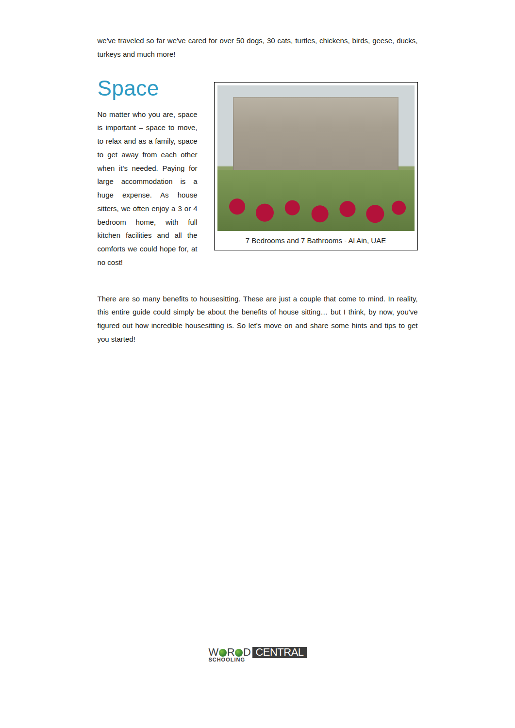we've traveled so far we've cared for over 50 dogs, 30 cats, turtles, chickens, birds, geese, ducks, turkeys and much more!
7 Bedrooms and 7 Bathrooms - Al Ain, UAE
Space
No matter who you are, space is important – space to move, to relax and as a family, space to get away from each other when it's needed. Paying for large accommodation is a huge expense. As house sitters, we often enjoy a 3 or 4 bedroom home, with full kitchen facilities and all the comforts we could hope for, at no cost!
There are so many benefits to housesitting. These are just a couple that come to mind. In reality, this entire guide could simply be about the benefits of house sitting… but I think, by now, you've figured out how incredible housesitting is. So let's move on and share some hints and tips to get you started!
W R D CENTRAL SCHOOLING